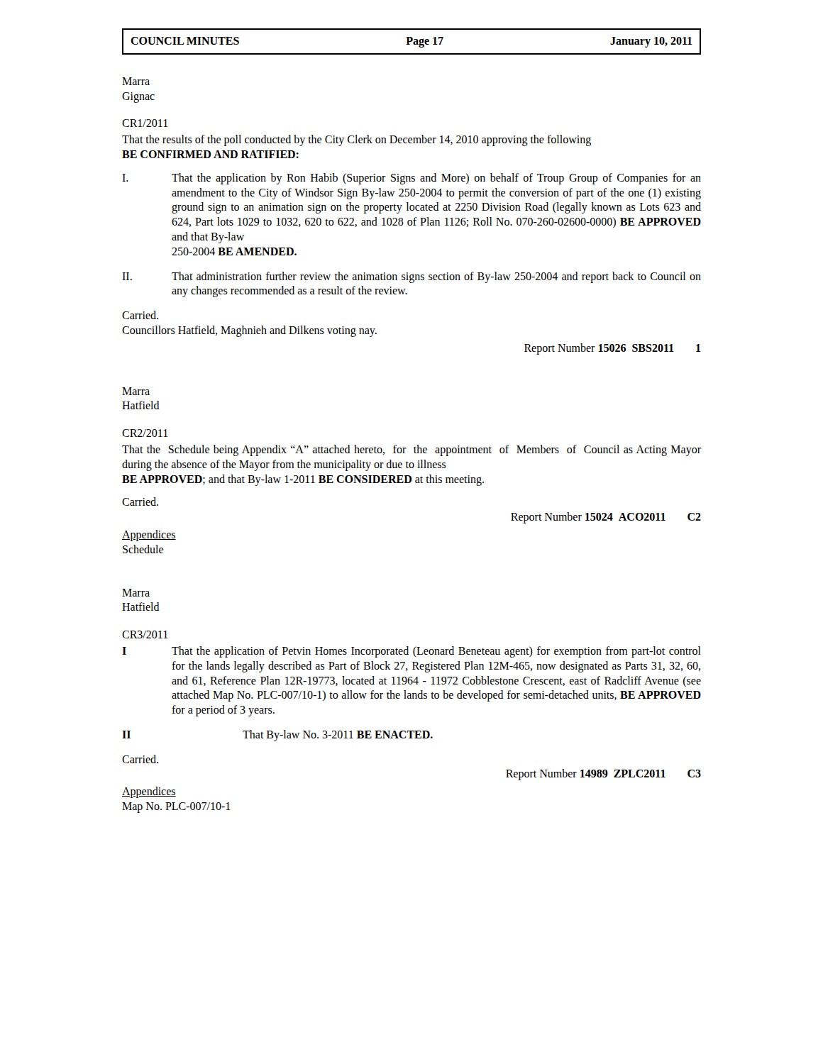COUNCIL MINUTES Page 17 January 10, 2011
Marra
Gignac
CR1/2011
That the results of the poll conducted by the City Clerk on December 14, 2010 approving the following
BE CONFIRMED AND RATIFIED:
I.
That the application by Ron Habib (Superior Signs and More) on behalf of Troup Group of Companies for an amendment to the City of Windsor Sign By-law 250-2004 to permit the conversion of part of the one (1) existing ground sign to an animation sign on the property located at 2250 Division Road (legally known as Lots 623 and 624, Part lots 1029 to 1032, 620 to 622, and 1028 of Plan 1126; Roll No. 070-260-02600-0000) BE APPROVED and that By-law
250-2004 BE AMENDED.
II.
That administration further review the animation signs section of By-law 250-2004 and report back to Council on any changes recommended as a result of the review.
Carried.
Councillors Hatfield, Maghnieh and Dilkens voting nay.
Report Number 15026 SBS2011 1
Marra
Hatfield
CR2/2011
That the Schedule being Appendix “A” attached hereto, for the appointment of Members of Council as Acting Mayor during the absence of the Mayor from the municipality or due to illness
BE APPROVED; and that By-law 1-2011 BE CONSIDERED at this meeting.
Carried.
Report Number 15024 ACO2011 C2
Appendices
Schedule
Marra
Hatfield
CR3/2011
I
That the application of Petvin Homes Incorporated (Leonard Beneteau agent) for exemption from part-lot control for the lands legally described as Part of Block 27, Registered Plan 12M-465, now designated as Parts 31, 32, 60, and 61, Reference Plan 12R-19773, located at 11964 - 11972 Cobblestone Crescent, east of Radcliff Avenue (see attached Map No. PLC-007/10-1) to allow for the lands to be developed for semi-detached units, BE APPROVED for a period of 3 years.
II
That By-law No. 3-2011 BE ENACTED.
Carried.
Report Number 14989 ZPLC2011 C3
Appendices
Map No. PLC-007/10-1